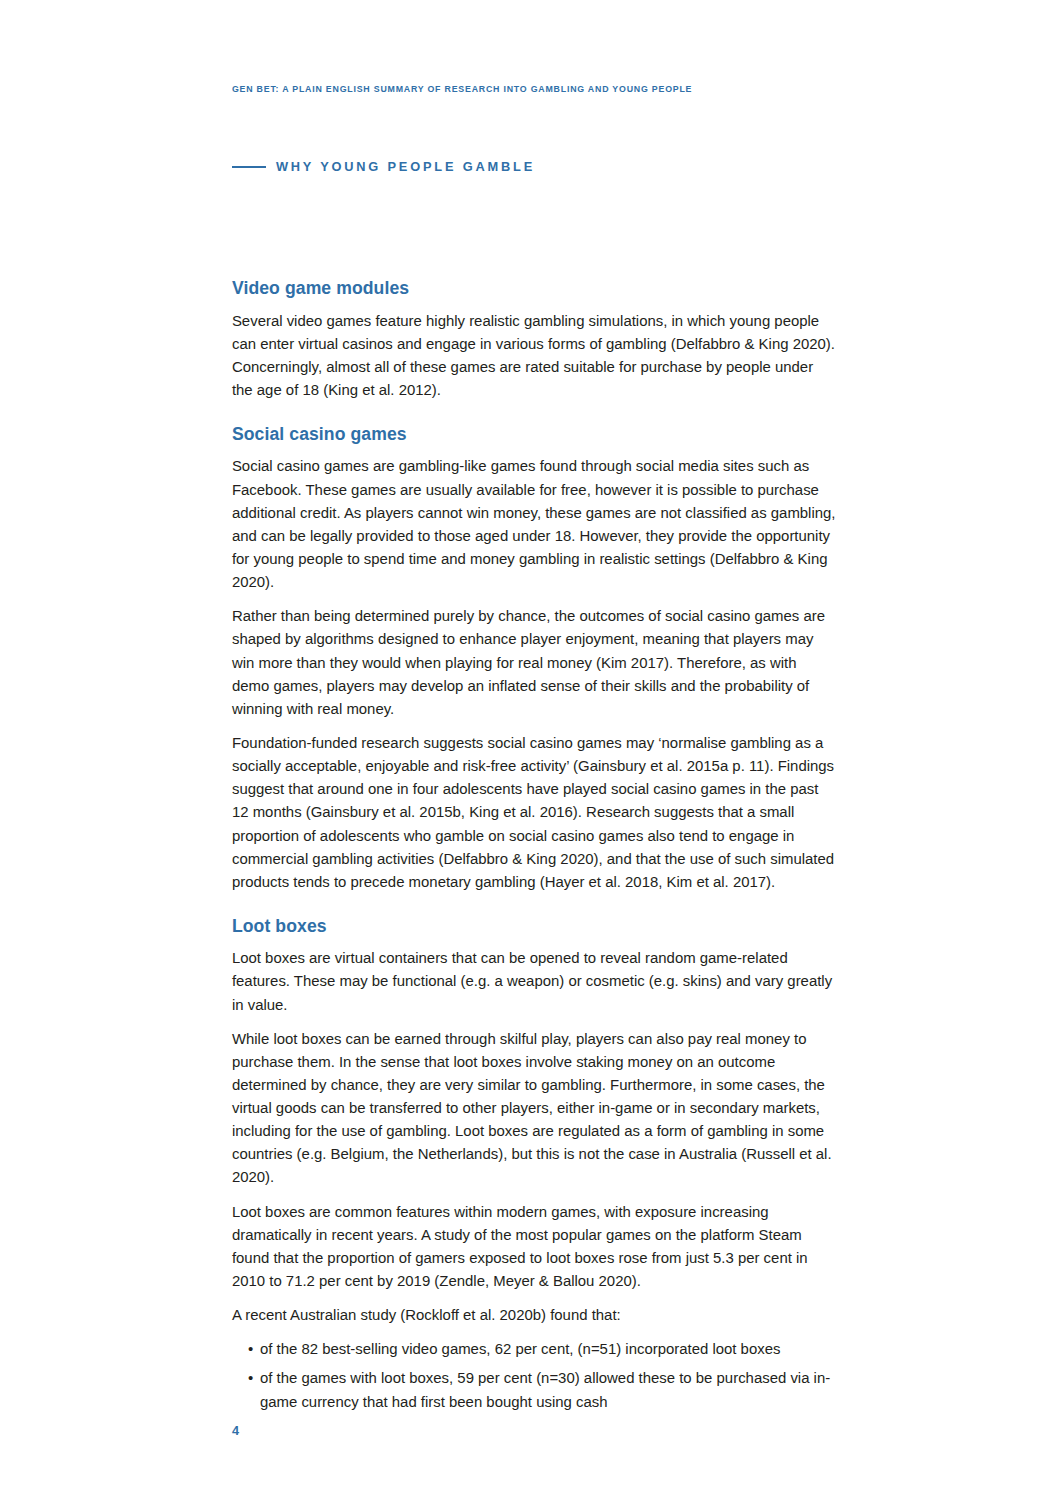Gen Bet: A plain English summary of research into gambling and young people
Why young people gamble
Video game modules
Several video games feature highly realistic gambling simulations, in which young people can enter virtual casinos and engage in various forms of gambling (Delfabbro & King 2020). Concerningly, almost all of these games are rated suitable for purchase by people under the age of 18 (King et al. 2012).
Social casino games
Social casino games are gambling-like games found through social media sites such as Facebook. These games are usually available for free, however it is possible to purchase additional credit. As players cannot win money, these games are not classified as gambling, and can be legally provided to those aged under 18. However, they provide the opportunity for young people to spend time and money gambling in realistic settings (Delfabbro & King 2020).
Rather than being determined purely by chance, the outcomes of social casino games are shaped by algorithms designed to enhance player enjoyment, meaning that players may win more than they would when playing for real money (Kim 2017). Therefore, as with demo games, players may develop an inflated sense of their skills and the probability of winning with real money.
Foundation-funded research suggests social casino games may ‘normalise gambling as a socially acceptable, enjoyable and risk-free activity’ (Gainsbury et al. 2015a p. 11). Findings suggest that around one in four adolescents have played social casino games in the past 12 months (Gainsbury et al. 2015b, King et al. 2016). Research suggests that a small proportion of adolescents who gamble on social casino games also tend to engage in commercial gambling activities (Delfabbro & King 2020), and that the use of such simulated products tends to precede monetary gambling (Hayer et al. 2018, Kim et al. 2017).
Loot boxes
Loot boxes are virtual containers that can be opened to reveal random game-related features. These may be functional (e.g. a weapon) or cosmetic (e.g. skins) and vary greatly in value.
While loot boxes can be earned through skilful play, players can also pay real money to purchase them. In the sense that loot boxes involve staking money on an outcome determined by chance, they are very similar to gambling. Furthermore, in some cases, the virtual goods can be transferred to other players, either in-game or in secondary markets, including for the use of gambling. Loot boxes are regulated as a form of gambling in some countries (e.g. Belgium, the Netherlands), but this is not the case in Australia (Russell et al. 2020).
Loot boxes are common features within modern games, with exposure increasing dramatically in recent years. A study of the most popular games on the platform Steam found that the proportion of gamers exposed to loot boxes rose from just 5.3 per cent in 2010 to 71.2 per cent by 2019 (Zendle, Meyer & Ballou 2020).
A recent Australian study (Rockloff et al. 2020b) found that:
of the 82 best-selling video games, 62 per cent, (n=51) incorporated loot boxes
of the games with loot boxes, 59 per cent (n=30) allowed these to be purchased via in-game currency that had first been bought using cash
4